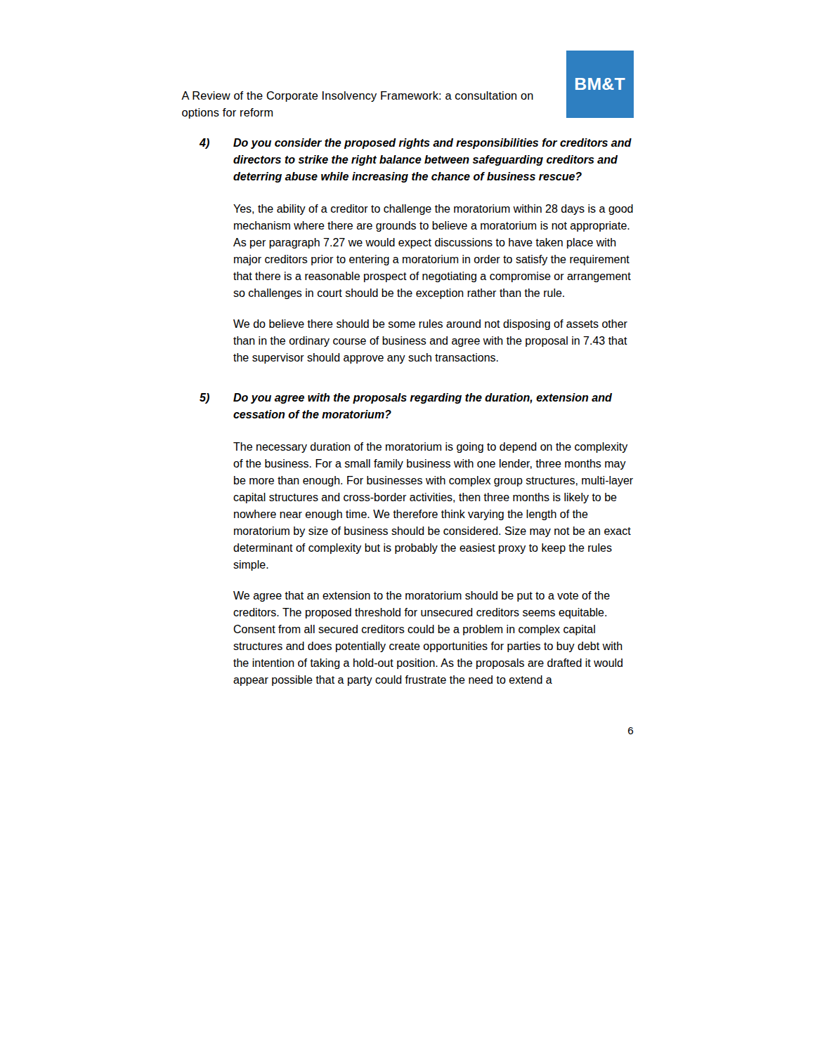BM&T
A Review of the Corporate Insolvency Framework: a consultation on options for reform
4) Do you consider the proposed rights and responsibilities for creditors and directors to strike the right balance between safeguarding creditors and deterring abuse while increasing the chance of business rescue?
Yes, the ability of a creditor to challenge the moratorium within 28 days is a good mechanism where there are grounds to believe a moratorium is not appropriate. As per paragraph 7.27 we would expect discussions to have taken place with major creditors prior to entering a moratorium in order to satisfy the requirement that there is a reasonable prospect of negotiating a compromise or arrangement so challenges in court should be the exception rather than the rule.
We do believe there should be some rules around not disposing of assets other than in the ordinary course of business and agree with the proposal in 7.43 that the supervisor should approve any such transactions.
5) Do you agree with the proposals regarding the duration, extension and cessation of the moratorium?
The necessary duration of the moratorium is going to depend on the complexity of the business. For a small family business with one lender, three months may be more than enough. For businesses with complex group structures, multi-layer capital structures and cross-border activities, then three months is likely to be nowhere near enough time. We therefore think varying the length of the moratorium by size of business should be considered. Size may not be an exact determinant of complexity but is probably the easiest proxy to keep the rules simple.
We agree that an extension to the moratorium should be put to a vote of the creditors. The proposed threshold for unsecured creditors seems equitable. Consent from all secured creditors could be a problem in complex capital structures and does potentially create opportunities for parties to buy debt with the intention of taking a hold-out position. As the proposals are drafted it would appear possible that a party could frustrate the need to extend a
6